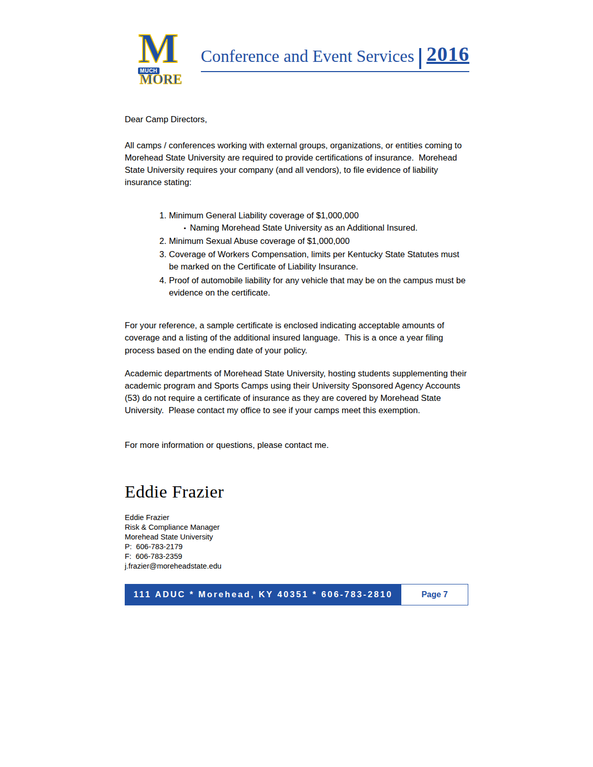M MUCH MORE
Conference and Event Services 2016
Dear Camp Directors,
All camps / conferences working with external groups, organizations, or entities coming to Morehead State University are required to provide certifications of insurance. Morehead State University requires your company (and all vendors), to file evidence of liability insurance stating:
Minimum General Liability coverage of $1,000,000
Naming Morehead State University as an Additional Insured.
Minimum Sexual Abuse coverage of $1,000,000
Coverage of Workers Compensation, limits per Kentucky State Statutes must be marked on the Certificate of Liability Insurance.
Proof of automobile liability for any vehicle that may be on the campus must be evidence on the certificate.
For your reference, a sample certificate is enclosed indicating acceptable amounts of coverage and a listing of the additional insured language. This is a once a year filing process based on the ending date of your policy.
Academic departments of Morehead State University, hosting students supplementing their academic program and Sports Camps using their University Sponsored Agency Accounts (53) do not require a certificate of insurance as they are covered by Morehead State University. Please contact my office to see if your camps meet this exemption.
For more information or questions, please contact me.
Eddie Frazier
Eddie Frazier
Risk & Compliance Manager
Morehead State University
P: 606-783-2179
F: 606-783-2359
j.frazier@moreheadstate.edu
111 ADUC * Morehead, KY 40351 * 606-783-2810
Page 7